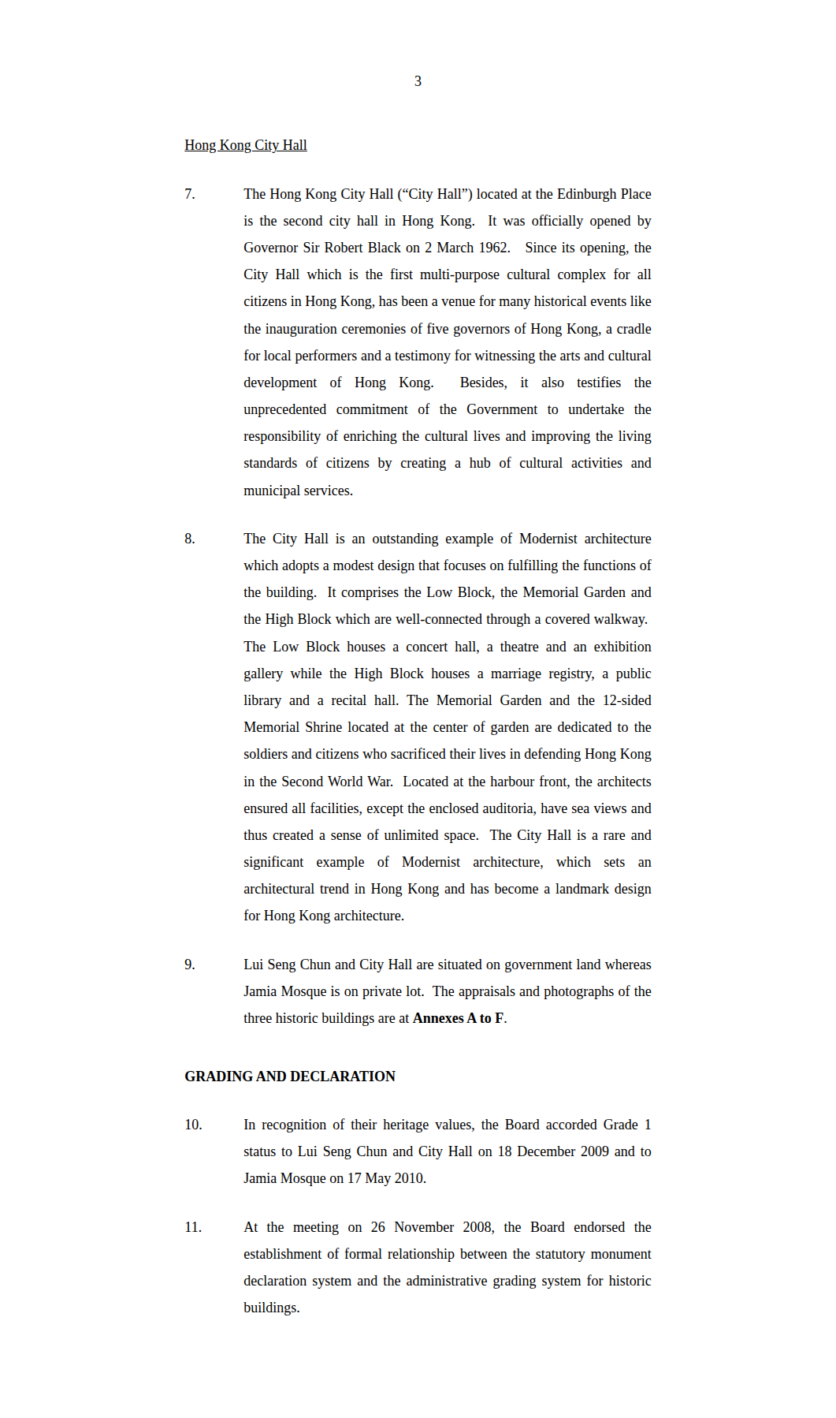3
Hong Kong City Hall
7. The Hong Kong City Hall (“City Hall”) located at the Edinburgh Place is the second city hall in Hong Kong. It was officially opened by Governor Sir Robert Black on 2 March 1962. Since its opening, the City Hall which is the first multi-purpose cultural complex for all citizens in Hong Kong, has been a venue for many historical events like the inauguration ceremonies of five governors of Hong Kong, a cradle for local performers and a testimony for witnessing the arts and cultural development of Hong Kong. Besides, it also testifies the unprecedented commitment of the Government to undertake the responsibility of enriching the cultural lives and improving the living standards of citizens by creating a hub of cultural activities and municipal services.
8. The City Hall is an outstanding example of Modernist architecture which adopts a modest design that focuses on fulfilling the functions of the building. It comprises the Low Block, the Memorial Garden and the High Block which are well-connected through a covered walkway. The Low Block houses a concert hall, a theatre and an exhibition gallery while the High Block houses a marriage registry, a public library and a recital hall. The Memorial Garden and the 12-sided Memorial Shrine located at the center of garden are dedicated to the soldiers and citizens who sacrificed their lives in defending Hong Kong in the Second World War. Located at the harbour front, the architects ensured all facilities, except the enclosed auditoria, have sea views and thus created a sense of unlimited space. The City Hall is a rare and significant example of Modernist architecture, which sets an architectural trend in Hong Kong and has become a landmark design for Hong Kong architecture.
9. Lui Seng Chun and City Hall are situated on government land whereas Jamia Mosque is on private lot. The appraisals and photographs of the three historic buildings are at Annexes A to F.
GRADING AND DECLARATION
10. In recognition of their heritage values, the Board accorded Grade 1 status to Lui Seng Chun and City Hall on 18 December 2009 and to Jamia Mosque on 17 May 2010.
11. At the meeting on 26 November 2008, the Board endorsed the establishment of formal relationship between the statutory monument declaration system and the administrative grading system for historic buildings.